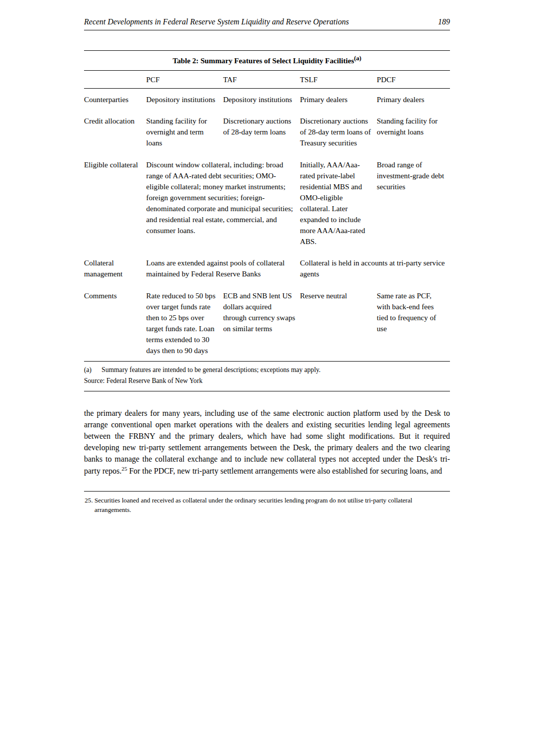Recent Developments in Federal Reserve System Liquidity and Reserve Operations 189
Table 2: Summary Features of Select Liquidity Facilities (a)
| | PCF | TAF | TSLF | PDCF |
| --- | --- | --- | --- | --- |
| Counterparties | Depository institutions | Depository institutions | Primary dealers | Primary dealers |
| Credit allocation | Standing facility for overnight and term loans | Discretionary auctions of 28-day term loans | Discretionary auctions of 28-day term loans of Treasury securities | Standing facility for overnight loans |
| Eligible collateral | Discount window collateral, including: broad range of AAA-rated debt securities; OMO-eligible collateral; money market instruments; foreign government securities; foreign-denominated corporate and municipal securities; and residential real estate, commercial, and consumer loans. | Initially, AAA/Aaa-rated private-label residential MBS and OMO-eligible collateral. Later expanded to include more AAA/Aaa-rated ABS. | Broad range of investment-grade debt securities |
| Collateral management | Loans are extended against pools of collateral maintained by Federal Reserve Banks | Collateral is held in accounts at tri-party service agents |
| Comments | Rate reduced to 50 bps over target funds rate then to 25 bps over target funds rate. Loan terms extended to 30 days then to 90 days | ECB and SNB lent US dollars acquired through currency swaps on similar terms | Reserve neutral | Same rate as PCF, with back-end fees tied to frequency of use |
(a) Summary features are intended to be general descriptions; exceptions may apply.
Source: Federal Reserve Bank of New York
the primary dealers for many years, including use of the same electronic auction platform used by the Desk to arrange conventional open market operations with the dealers and existing securities lending legal agreements between the FRBNY and the primary dealers, which have had some slight modifications. But it required developing new tri-party settlement arrangements between the Desk, the primary dealers and the two clearing banks to manage the collateral exchange and to include new collateral types not accepted under the Desk's tri-party repos.25 For the PDCF, new tri-party settlement arrangements were also established for securing loans, and
Securities loaned and received as collateral under the ordinary securities lending program do not utilise tri-party collateral arrangements.